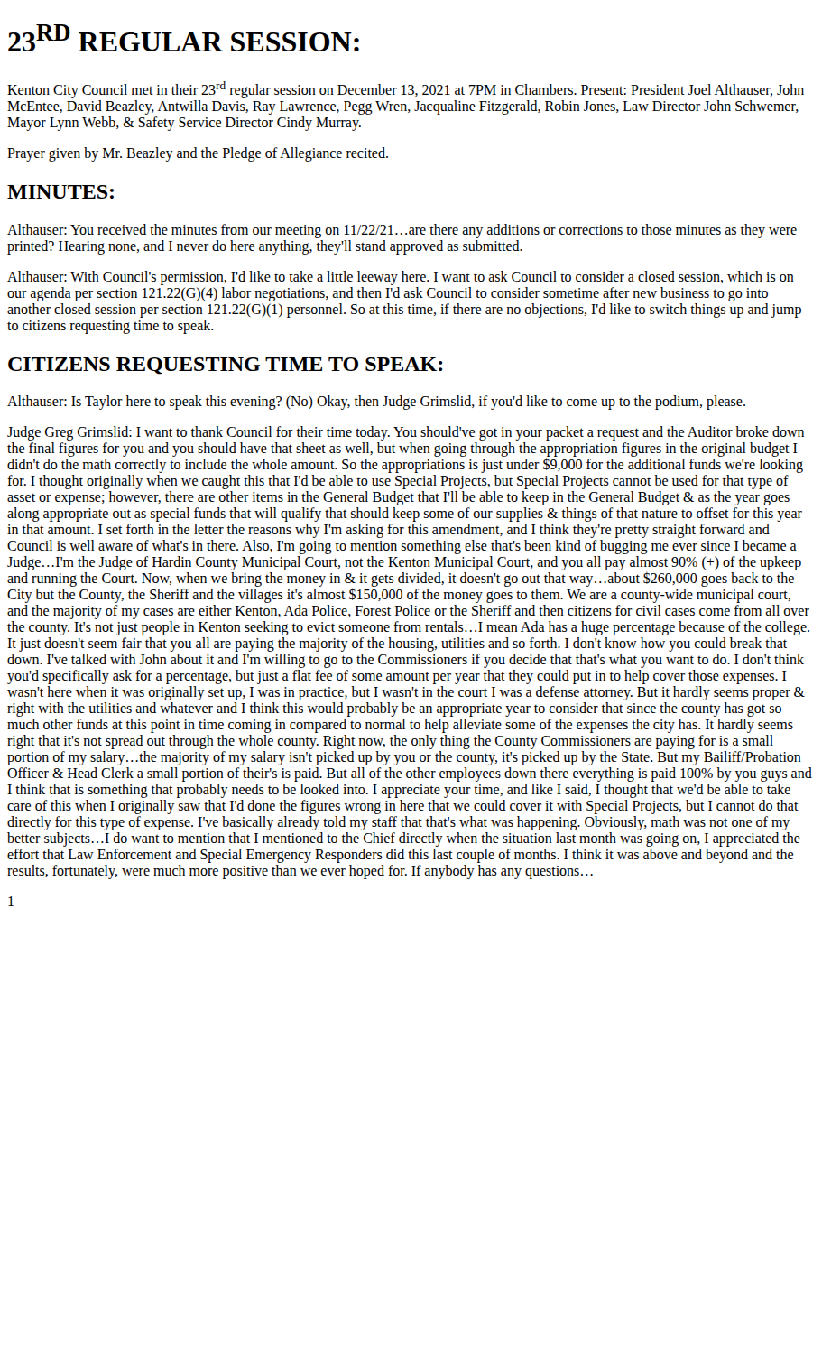23RD REGULAR SESSION:
Kenton City Council met in their 23rd regular session on December 13, 2021 at 7PM in Chambers. Present: President Joel Althauser, John McEntee, David Beazley, Antwilla Davis, Ray Lawrence, Pegg Wren, Jacqualine Fitzgerald, Robin Jones, Law Director John Schwemer, Mayor Lynn Webb, & Safety Service Director Cindy Murray.
Prayer given by Mr. Beazley and the Pledge of Allegiance recited.
MINUTES:
Althauser: You received the minutes from our meeting on 11/22/21…are there any additions or corrections to those minutes as they were printed? Hearing none, and I never do here anything, they'll stand approved as submitted.
Althauser: With Council's permission, I'd like to take a little leeway here. I want to ask Council to consider a closed session, which is on our agenda per section 121.22(G)(4) labor negotiations, and then I'd ask Council to consider sometime after new business to go into another closed session per section 121.22(G)(1) personnel. So at this time, if there are no objections, I'd like to switch things up and jump to citizens requesting time to speak.
CITIZENS REQUESTING TIME TO SPEAK:
Althauser: Is Taylor here to speak this evening? (No) Okay, then Judge Grimslid, if you'd like to come up to the podium, please.
Judge Greg Grimslid: I want to thank Council for their time today. You should've got in your packet a request and the Auditor broke down the final figures for you and you should have that sheet as well, but when going through the appropriation figures in the original budget I didn't do the math correctly to include the whole amount. So the appropriations is just under $9,000 for the additional funds we're looking for. I thought originally when we caught this that I'd be able to use Special Projects, but Special Projects cannot be used for that type of asset or expense; however, there are other items in the General Budget that I'll be able to keep in the General Budget & as the year goes along appropriate out as special funds that will qualify that should keep some of our supplies & things of that nature to offset for this year in that amount. I set forth in the letter the reasons why I'm asking for this amendment, and I think they're pretty straight forward and Council is well aware of what's in there. Also, I'm going to mention something else that's been kind of bugging me ever since I became a Judge…I'm the Judge of Hardin County Municipal Court, not the Kenton Municipal Court, and you all pay almost 90% (+) of the upkeep and running the Court. Now, when we bring the money in & it gets divided, it doesn't go out that way…about $260,000 goes back to the City but the County, the Sheriff and the villages it's almost $150,000 of the money goes to them. We are a county-wide municipal court, and the majority of my cases are either Kenton, Ada Police, Forest Police or the Sheriff and then citizens for civil cases come from all over the county. It's not just people in Kenton seeking to evict someone from rentals…I mean Ada has a huge percentage because of the college. It just doesn't seem fair that you all are paying the majority of the housing, utilities and so forth. I don't know how you could break that down. I've talked with John about it and I'm willing to go to the Commissioners if you decide that that's what you want to do. I don't think you'd specifically ask for a percentage, but just a flat fee of some amount per year that they could put in to help cover those expenses. I wasn't here when it was originally set up, I was in practice, but I wasn't in the court I was a defense attorney. But it hardly seems proper & right with the utilities and whatever and I think this would probably be an appropriate year to consider that since the county has got so much other funds at this point in time coming in compared to normal to help alleviate some of the expenses the city has. It hardly seems right that it's not spread out through the whole county. Right now, the only thing the County Commissioners are paying for is a small portion of my salary…the majority of my salary isn't picked up by you or the county, it's picked up by the State. But my Bailiff/Probation Officer & Head Clerk a small portion of their's is paid. But all of the other employees down there everything is paid 100% by you guys and I think that is something that probably needs to be looked into. I appreciate your time, and like I said, I thought that we'd be able to take care of this when I originally saw that I'd done the figures wrong in here that we could cover it with Special Projects, but I cannot do that directly for this type of expense. I've basically already told my staff that that's what was happening. Obviously, math was not one of my better subjects…I do want to mention that I mentioned to the Chief directly when the situation last month was going on, I appreciated the effort that Law Enforcement and Special Emergency Responders did this last couple of months. I think it was above and beyond and the results, fortunately, were much more positive than we ever hoped for. If anybody has any questions…
1